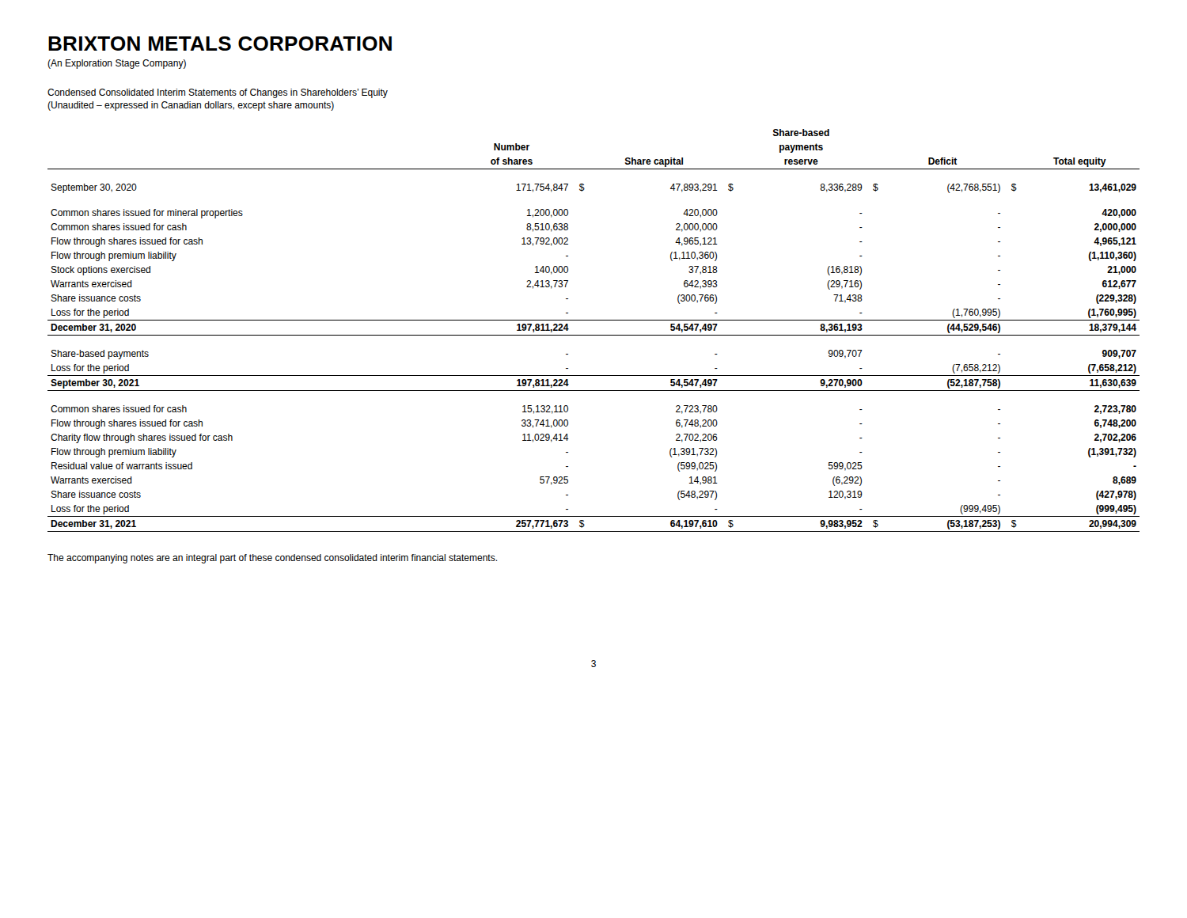BRIXTON METALS CORPORATION
(An Exploration Stage Company)
Condensed Consolidated Interim Statements of Changes in Shareholders’ Equity
(Unaudited – expressed in Canadian dollars, except share amounts)
| | | | | | Share-based | | | | |
| --- | --- | --- | --- | --- | --- | --- | --- | --- | --- |
| | Number | | | | payments | | | | |
| | of shares | | Share capital | | reserve | | Deficit | | Total equity |
| September 30, 2020 | 171,754,847 | $ | 47,893,291 | $ | 8,336,289 | $ | (42,768,551) | $ | 13,461,029 |
| Common shares issued for mineral properties | 1,200,000 | | 420,000 | | - | | - | | 420,000 |
| Common shares issued for cash | 8,510,638 | | 2,000,000 | | - | | - | | 2,000,000 |
| Flow through shares issued for cash | 13,792,002 | | 4,965,121 | | - | | - | | 4,965,121 |
| Flow through premium liability | - | | (1,110,360) | | - | | - | | (1,110,360) |
| Stock options exercised | 140,000 | | 37,818 | | (16,818) | | - | | 21,000 |
| Warrants exercised | 2,413,737 | | 642,393 | | (29,716) | | - | | 612,677 |
| Share issuance costs | - | | (300,766) | | 71,438 | | - | | (229,328) |
| Loss for the period | - | | - | | - | | (1,760,995) | | (1,760,995) |
| December 31, 2020 | 197,811,224 | | 54,547,497 | | 8,361,193 | | (44,529,546) | | 18,379,144 |
| Share-based payments | - | | - | | 909,707 | | - | | 909,707 |
| Loss for the period | - | | - | | - | | (7,658,212) | | (7,658,212) |
| September 30, 2021 | 197,811,224 | | 54,547,497 | | 9,270,900 | | (52,187,758) | | 11,630,639 |
| Common shares issued for cash | 15,132,110 | | 2,723,780 | | - | | - | | 2,723,780 |
| Flow through shares issued for cash | 33,741,000 | | 6,748,200 | | - | | - | | 6,748,200 |
| Charity flow through shares issued for cash | 11,029,414 | | 2,702,206 | | - | | - | | 2,702,206 |
| Flow through premium liability | - | | (1,391,732) | | - | | - | | (1,391,732) |
| Residual value of warrants issued | - | | (599,025) | | 599,025 | | - | | - |
| Warrants exercised | 57,925 | | 14,981 | | (6,292) | | - | | 8,689 |
| Share issuance costs | - | | (548,297) | | 120,319 | | - | | (427,978) |
| Loss for the period | - | | - | | - | | (999,495) | | (999,495) |
| December 31, 2021 | 257,771,673 | $ | 64,197,610 | $ | 9,983,952 | $ | (53,187,253) | $ | 20,994,309 |
The accompanying notes are an integral part of these condensed consolidated interim financial statements.
3